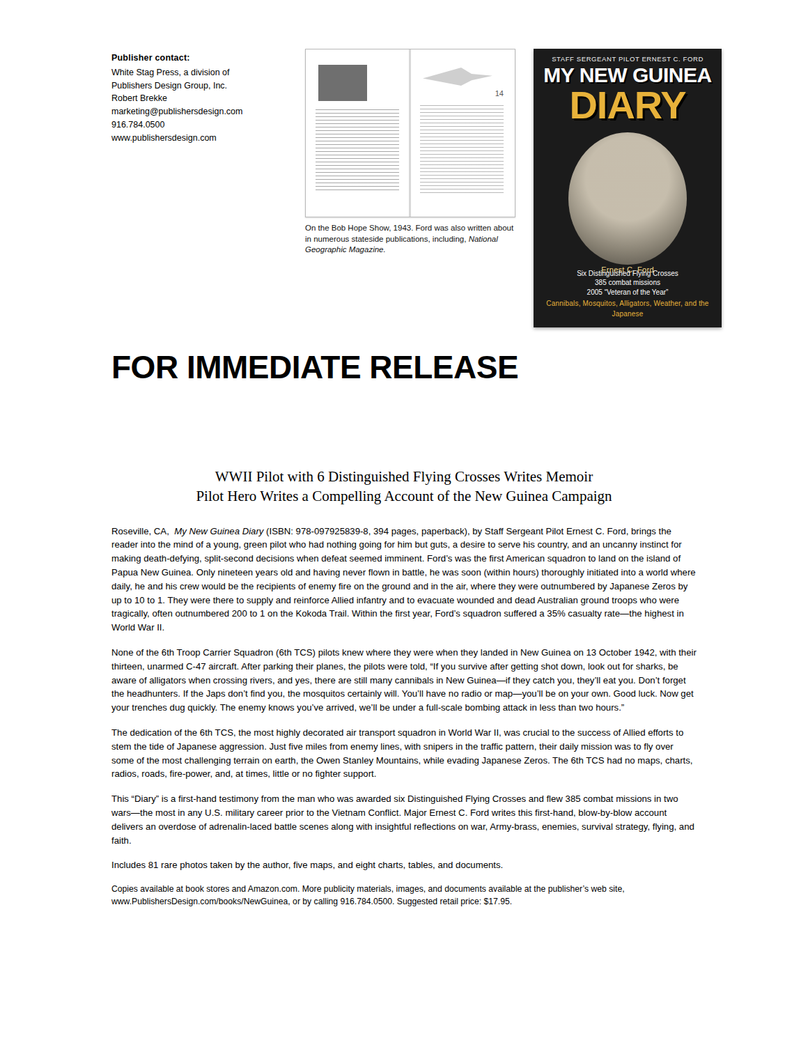Publisher contact:
White Stag Press, a division of
Publishers Design Group, Inc.
Robert Brekke
marketing@publishersdesign.com
916.784.0500
www.publishersdesign.com
14
On the Bob Hope Show, 1943. Ford was also written about in numerous stateside publications, including, National Geographic Magazine.
Staff Sergeant Pilot Ernest C. Ford
MY NEW GUINEA
DIARY
Ernest C. Ford
Six Distinguished Flying Crosses
385 combat missions
2005 “Veteran of the Year”
Cannibals, Mosquitos, Alligators, Weather, and the Japanese
FOR IMMEDIATE RELEASE
WWII Pilot with 6 Distinguished Flying Crosses Writes Memoir
Pilot Hero Writes a Compelling Account of the New Guinea Campaign
Roseville, CA, My New Guinea Diary (ISBN: 978-097925839-8, 394 pages, paperback), by Staff Sergeant Pilot Ernest C. Ford, brings the reader into the mind of a young, green pilot who had nothing going for him but guts, a desire to serve his country, and an uncanny instinct for making death-defying, split-second decisions when defeat seemed imminent. Ford’s was the first American squadron to land on the island of Papua New Guinea. Only nineteen years old and having never flown in battle, he was soon (within hours) thoroughly initiated into a world where daily, he and his crew would be the recipients of enemy fire on the ground and in the air, where they were outnumbered by Japanese Zeros by up to 10 to 1. They were there to supply and reinforce Allied infantry and to evacuate wounded and dead Australian ground troops who were tragically, often outnumbered 200 to 1 on the Kokoda Trail. Within the first year, Ford’s squadron suffered a 35% casualty rate—the highest in World War II.
None of the 6th Troop Carrier Squadron (6th TCS) pilots knew where they were when they landed in New Guinea on 13 October 1942, with their thirteen, unarmed C-47 aircraft. After parking their planes, the pilots were told, “If you survive after getting shot down, look out for sharks, be aware of alligators when crossing rivers, and yes, there are still many cannibals in New Guinea—if they catch you, they’ll eat you. Don’t forget the headhunters. If the Japs don’t find you, the mosquitos certainly will. You’ll have no radio or map—you’ll be on your own. Good luck. Now get your trenches dug quickly. The enemy knows you’ve arrived, we’ll be under a full-scale bombing attack in less than two hours.”
The dedication of the 6th TCS, the most highly decorated air transport squadron in World War II, was crucial to the success of Allied efforts to stem the tide of Japanese aggression. Just five miles from enemy lines, with snipers in the traffic pattern, their daily mission was to fly over some of the most challenging terrain on earth, the Owen Stanley Mountains, while evading Japanese Zeros. The 6th TCS had no maps, charts, radios, roads, fire-power, and, at times, little or no fighter support.
This “Diary” is a first-hand testimony from the man who was awarded six Distinguished Flying Crosses and flew 385 combat missions in two wars—the most in any U.S. military career prior to the Vietnam Conflict. Major Ernest C. Ford writes this first-hand, blow-by-blow account delivers an overdose of adrenalin-laced battle scenes along with insightful reflections on war, Army-brass, enemies, survival strategy, flying, and faith.
Includes 81 rare photos taken by the author, five maps, and eight charts, tables, and documents.
Copies available at book stores and Amazon.com. More publicity materials, images, and documents available at the publisher’s web site, www.PublishersDesign.com/books/NewGuinea, or by calling 916.784.0500. Suggested retail price: $17.95.